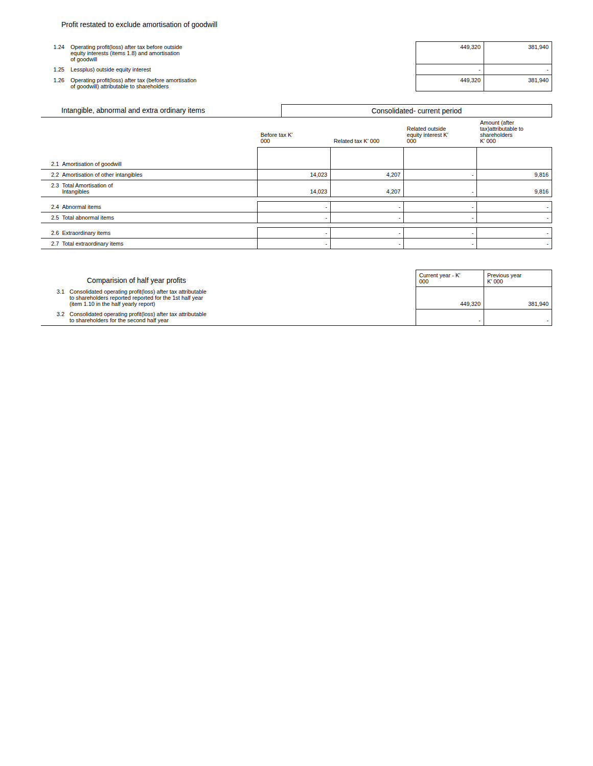Profit restated to exclude amortisation of goodwill
| 1.24 | Operating profit(loss) after tax before outside equity interests (items 1.8) and amortisation of goodwill | | 449,320 | 381,940 |
| 1.25 | Lessplus) outside equity interest | | - | - |
| 1.26 | Operating profit(loss) after tax (before amortisation of goodwill) attributable to shareholders | | 449,320 | 381,940 |
Intangible, abnormal and extra ordinary items
Consolidated- current period
| | Before tax K' 000 | Related tax K' 000 | Related outside equity interest K' 000 | Amount (after tax)attributable to shareholders K' 000 |
| --- | --- | --- | --- | --- |
| 2.1 Amortisation of goodwill | | | | |
| 2.2 Amortisation of other intangibles | 14,023 | 4,207 | - | 9,816 |
| 2.3 Total Amortisation of Intangibles | 14,023 | 4,207 | - | 9,816 |
| 2.4 Abnormal items | - | - | - | - |
| 2.5 Total abnormal items | - | - | - | - |
| 2.6 Extraordinary items | - | - | - | - |
| 2.7 Total extraordinary items | - | - | - | - |
| | Comparision of half year profits | Current year - K' 000 | Previous year K' 000 |
| 3.1 | Consolidated operating profit(loss) after tax attributable to shareholders reported reported for the 1st half year (item 1.10 in the half yearly report) | 449,320 | 381,940 |
| 3.2 | Consolidated operating profit(loss) after tax attributable to shareholders for the second half year | - | - |